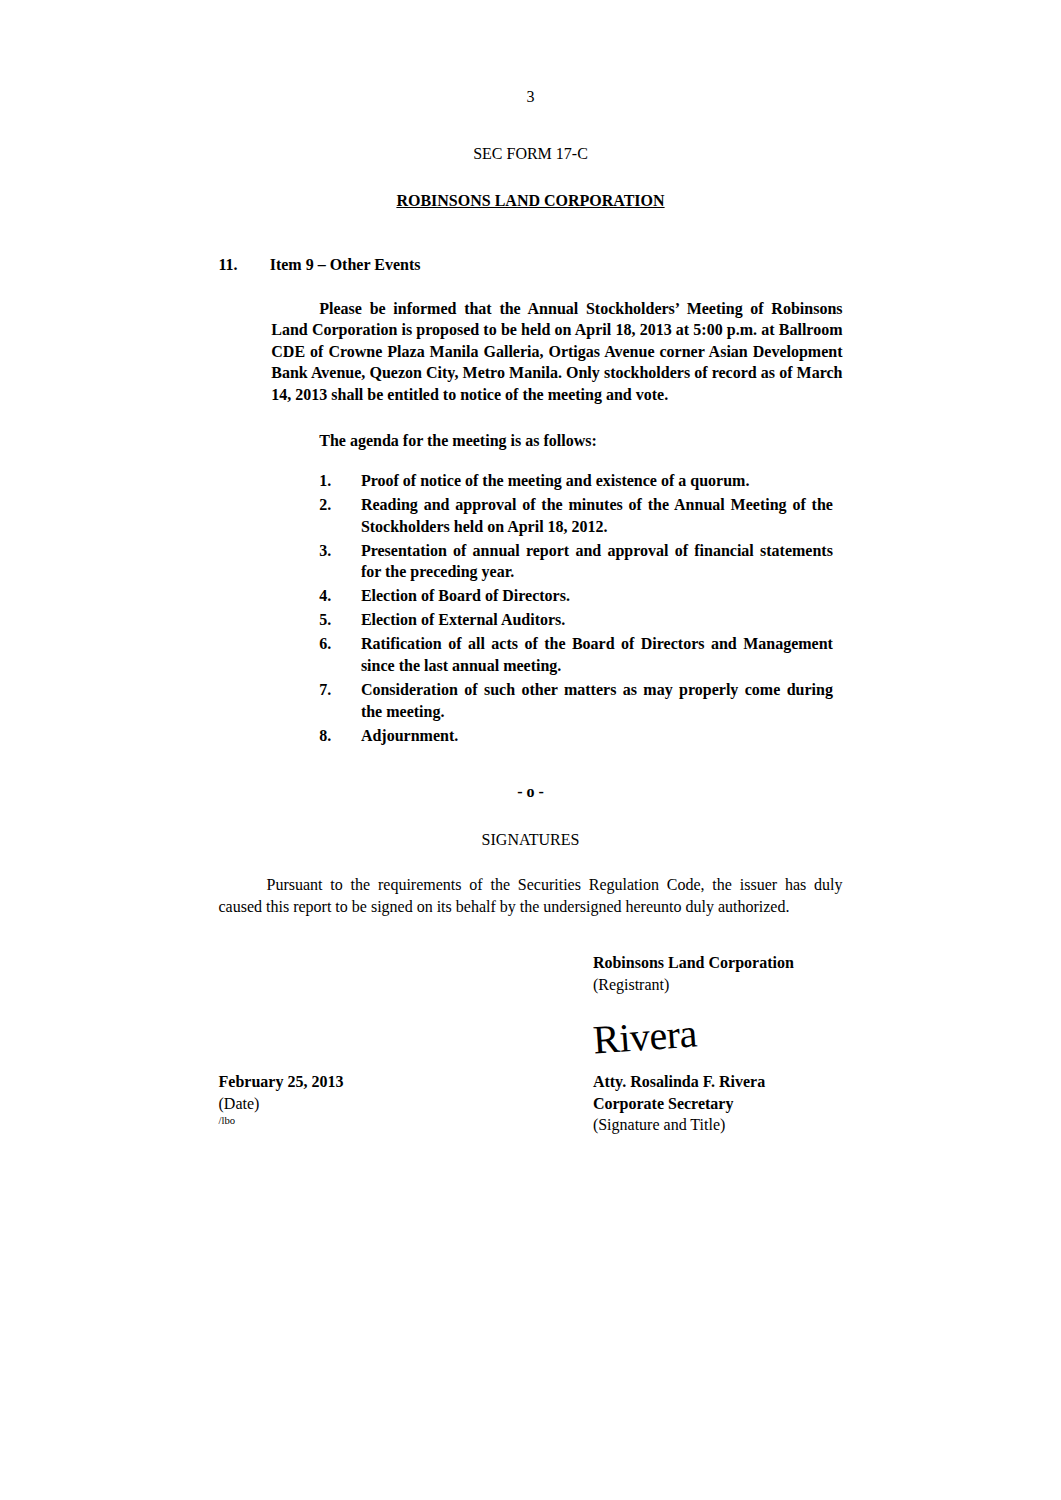3
SEC FORM 17-C
ROBINSONS LAND CORPORATION
11.
Item 9 – Other Events
Please be informed that the Annual Stockholders’ Meeting of Robinsons Land Corporation is proposed to be held on April 18, 2013 at 5:00 p.m. at Ballroom CDE of Crowne Plaza Manila Galleria, Ortigas Avenue corner Asian Development Bank Avenue, Quezon City, Metro Manila. Only stockholders of record as of March 14, 2013 shall be entitled to notice of the meeting and vote.
The agenda for the meeting is as follows:
1. Proof of notice of the meeting and existence of a quorum.
2. Reading and approval of the minutes of the Annual Meeting of the Stockholders held on April 18, 2012.
3. Presentation of annual report and approval of financial statements for the preceding year.
4. Election of Board of Directors.
5. Election of External Auditors.
6. Ratification of all acts of the Board of Directors and Management since the last annual meeting.
7. Consideration of such other matters as may properly come during the meeting.
8. Adjournment.
- o -
SIGNATURES
Pursuant to the requirements of the Securities Regulation Code, the issuer has duly caused this report to be signed on its behalf by the undersigned hereunto duly authorized.
Robinsons Land Corporation
(Registrant)
Rivera
February 25, 2013
(Date)
/lbo
Atty. Rosalinda F. Rivera
Corporate Secretary
(Signature and Title)